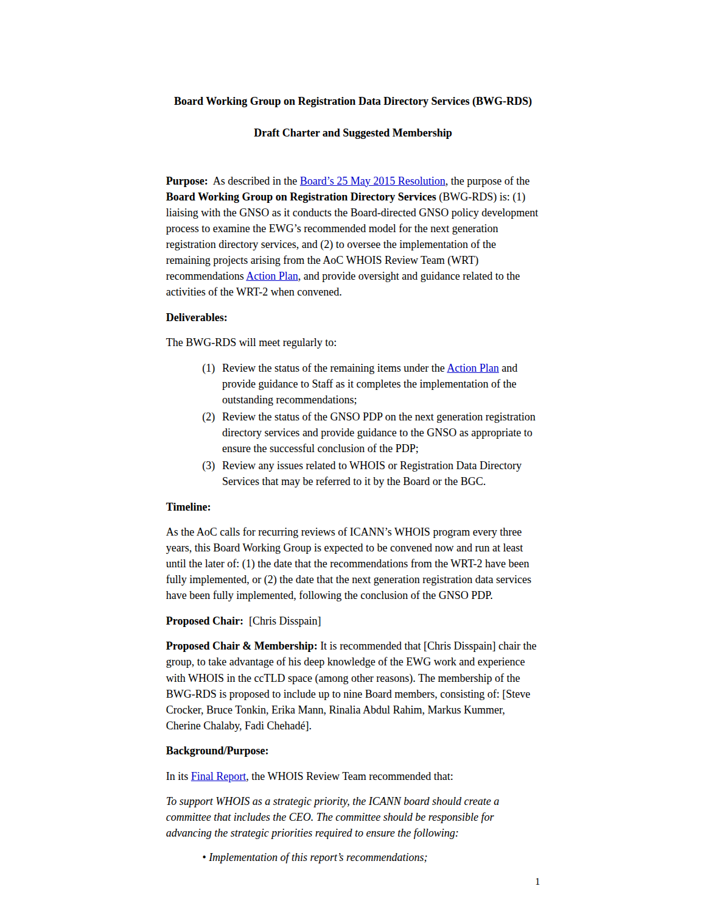Board Working Group on Registration Data Directory Services (BWG-RDS)
Draft Charter and Suggested Membership
Purpose: As described in the Board’s 25 May 2015 Resolution, the purpose of the Board Working Group on Registration Directory Services (BWG-RDS) is: (1) liaising with the GNSO as it conducts the Board-directed GNSO policy development process to examine the EWG’s recommended model for the next generation registration directory services, and (2) to oversee the implementation of the remaining projects arising from the AoC WHOIS Review Team (WRT) recommendations Action Plan, and provide oversight and guidance related to the activities of the WRT-2 when convened.
Deliverables:
The BWG-RDS will meet regularly to:
Review the status of the remaining items under the Action Plan and provide guidance to Staff as it completes the implementation of the outstanding recommendations;
Review the status of the GNSO PDP on the next generation registration directory services and provide guidance to the GNSO as appropriate to ensure the successful conclusion of the PDP;
Review any issues related to WHOIS or Registration Data Directory Services that may be referred to it by the Board or the BGC.
Timeline:
As the AoC calls for recurring reviews of ICANN’s WHOIS program every three years, this Board Working Group is expected to be convened now and run at least until the later of: (1) the date that the recommendations from the WRT-2 have been fully implemented, or (2) the date that the next generation registration data services have been fully implemented, following the conclusion of the GNSO PDP.
Proposed Chair: [Chris Disspain]
Proposed Chair & Membership: It is recommended that [Chris Disspain] chair the group, to take advantage of his deep knowledge of the EWG work and experience with WHOIS in the ccTLD space (among other reasons). The membership of the BWG-RDS is proposed to include up to nine Board members, consisting of: [Steve Crocker, Bruce Tonkin, Erika Mann, Rinalia Abdul Rahim, Markus Kummer, Cherine Chalaby, Fadi Chehadé].
Background/Purpose:
In its Final Report, the WHOIS Review Team recommended that:
To support WHOIS as a strategic priority, the ICANN board should create a committee that includes the CEO. The committee should be responsible for advancing the strategic priorities required to ensure the following:
Implementation of this report’s recommendations;
1